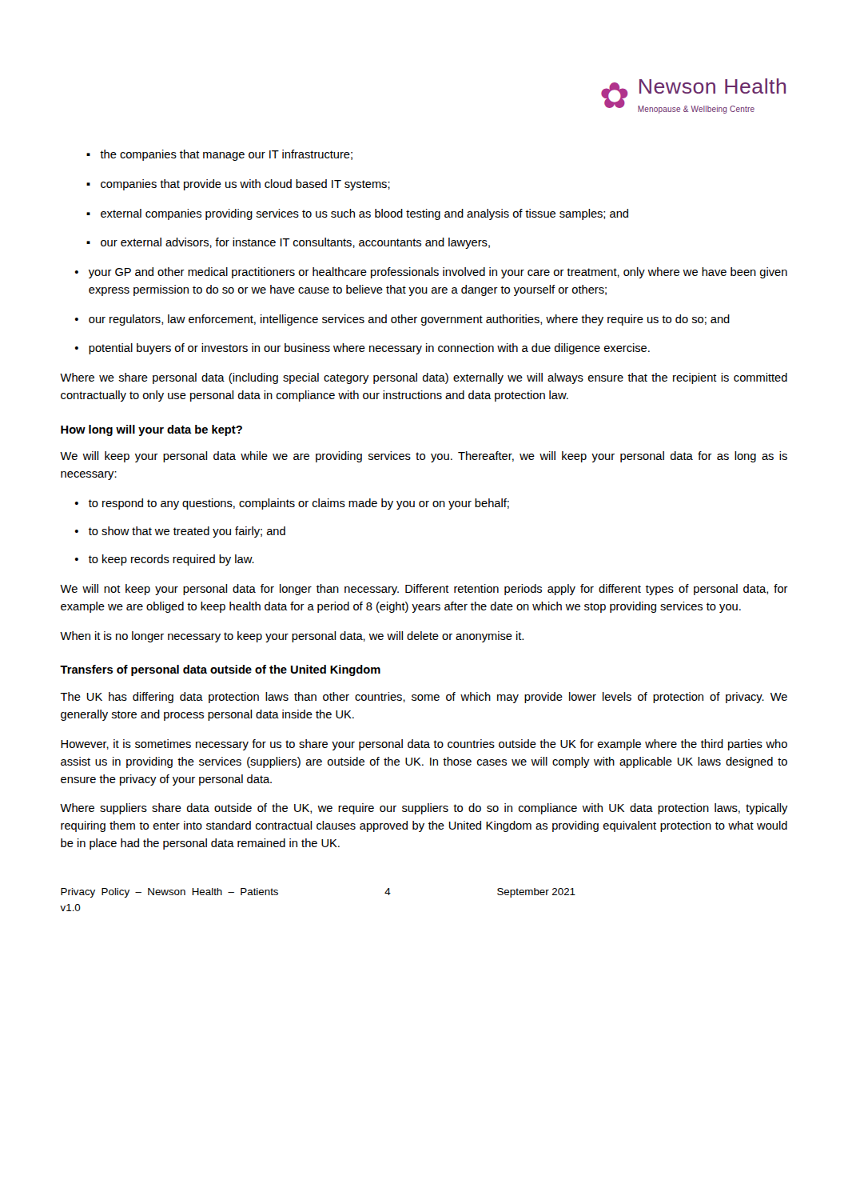✿ Newson Health
Menopause & Wellbeing Centre
the companies that manage our IT infrastructure;
companies that provide us with cloud based IT systems;
external companies providing services to us such as blood testing and analysis of tissue samples; and
our external advisors, for instance IT consultants, accountants and lawyers,
your GP and other medical practitioners or healthcare professionals involved in your care or treatment, only where we have been given express permission to do so or we have cause to believe that you are a danger to yourself or others;
our regulators, law enforcement, intelligence services and other government authorities, where they require us to do so; and
potential buyers of or investors in our business where necessary in connection with a due diligence exercise.
Where we share personal data (including special category personal data) externally we will always ensure that the recipient is committed contractually to only use personal data in compliance with our instructions and data protection law.
How long will your data be kept?
We will keep your personal data while we are providing services to you. Thereafter, we will keep your personal data for as long as is necessary:
to respond to any questions, complaints or claims made by you or on your behalf;
to show that we treated you fairly; and
to keep records required by law.
We will not keep your personal data for longer than necessary. Different retention periods apply for different types of personal data, for example we are obliged to keep health data for a period of 8 (eight) years after the date on which we stop providing services to you.
When it is no longer necessary to keep your personal data, we will delete or anonymise it.
Transfers of personal data outside of the United Kingdom
The UK has differing data protection laws than other countries, some of which may provide lower levels of protection of privacy. We generally store and process personal data inside the UK.
However, it is sometimes necessary for us to share your personal data to countries outside the UK for example where the third parties who assist us in providing the services (suppliers) are outside of the UK. In those cases we will comply with applicable UK laws designed to ensure the privacy of your personal data.
Where suppliers share data outside of the UK, we require our suppliers to do so in compliance with UK data protection laws, typically requiring them to enter into standard contractual clauses approved by the United Kingdom as providing equivalent protection to what would be in place had the personal data remained in the UK.
Privacy Policy – Newson Health – Patients v1.0
4
September 2021